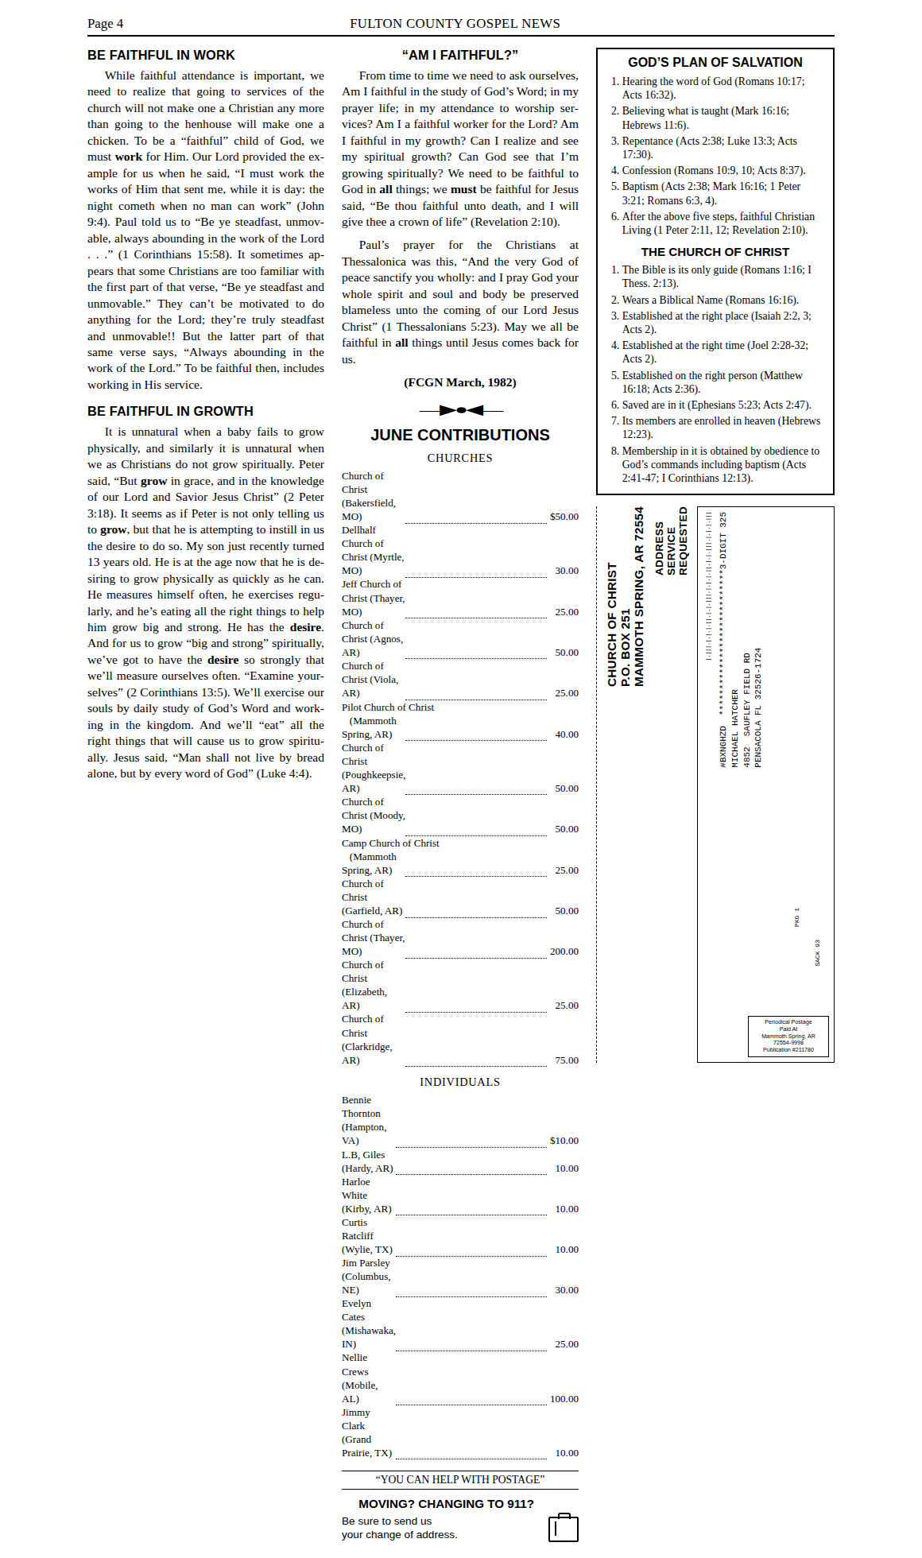Page 4
FULTON COUNTY GOSPEL NEWS
BE FAITHFUL IN WORK
While faithful attendance is important, we need to realize that going to services of the church will not make one a Christian any more than going to the henhouse will make one a chicken. To be a “faithful” child of God, we must work for Him. Our Lord provided the example for us when he said, “I must work the works of Him that sent me, while it is day: the night cometh when no man can work” (John 9:4). Paul told us to “Be ye steadfast, unmovable, always abounding in the work of the Lord . . .” (1 Corinthians 15:58). It sometimes appears that some Christians are too familiar with the first part of that verse, “Be ye steadfast and unmovable.” They can’t be motivated to do anything for the Lord; they’re truly steadfast and unmovable!! But the latter part of that same verse says, “Always abounding in the work of the Lord.” To be faithful then, includes working in His service.
BE FAITHFUL IN GROWTH
It is unnatural when a baby fails to grow physically, and similarly it is unnatural when we as Christians do not grow spiritually. Peter said, “But grow in grace, and in the knowledge of our Lord and Savior Jesus Christ” (2 Peter 3:18). It seems as if Peter is not only telling us to grow, but that he is attempting to instill in us the desire to do so. My son just recently turned 13 years old. He is at the age now that he is desiring to grow physically as quickly as he can. He measures himself often, he exercises regularly, and he’s eating all the right things to help him grow big and strong. He has the desire. And for us to grow “big and strong” spiritually, we’ve got to have the desire so strongly that we’ll measure ourselves often. “Examine yourselves” (2 Corinthians 13:5). We’ll exercise our souls by daily study of God’s Word and working in the kingdom. And we’ll “eat” all the right things that will cause us to grow spiritually. Jesus said, “Man shall not live by bread alone, but by every word of God” (Luke 4:4).
“AM I FAITHFUL?”
From time to time we need to ask ourselves, Am I faithful in the study of God’s Word; in my prayer life; in my attendance to worship services? Am I a faithful worker for the Lord? Am I faithful in my growth? Can I realize and see my spiritual growth? Can God see that I’m growing spiritually? We need to be faithful to God in all things; we must be faithful for Jesus said, “Be thou faithful unto death, and I will give thee a crown of life” (Revelation 2:10).
Paul’s prayer for the Christians at Thessalonica was this, “And the very God of peace sanctify you wholly: and I pray God your whole spirit and soul and body be preserved blameless unto the coming of our Lord Jesus Christ” (1 Thessalonians 5:23). May we all be faithful in all things until Jesus comes back for us.
(FCGN March, 1982)
—▶●◀—
JUNE CONTRIBUTIONS
CHURCHES
| Church of Christ (Bakersfield, MO) | | $50.00 |
| Dellhalf Church of Christ (Myrtle, MO) | | 30.00 |
| Jeff Church of Christ (Thayer, MO) | | 25.00 |
| Church of Christ (Agnos, AR) | | 50.00 |
| Church of Christ (Viola, AR) | | 25.00 |
| Pilot Church of Christ |
| (Mammoth Spring, AR) | | 40.00 |
| Church of Christ (Poughkeepsie, AR) | | 50.00 |
| Church of Christ (Moody, MO) | | 50.00 |
| Camp Church of Christ |
| (Mammoth Spring, AR) | | 25.00 |
| Church of Christ (Garfield, AR) | | 50.00 |
| Church of Christ (Thayer, MO) | | 200.00 |
| Church of Christ (Elizabeth, AR) | | 25.00 |
| Church of Christ (Clarkridge, AR) | | 75.00 |
INDIVIDUALS
| Bennie Thornton (Hampton, VA) | | $10.00 |
| L.B, Giles (Hardy, AR) | | 10.00 |
| Harloe White (Kirby, AR) | | 10.00 |
| Curtis Ratcliff (Wylie, TX) | | 10.00 |
| Jim Parsley (Columbus, NE) | | 30.00 |
| Evelyn Cates (Mishawaka, IN) | | 25.00 |
| Nellie Crews (Mobile, AL) | | 100.00 |
| Jimmy Clark (Grand Prairie, TX) | | 10.00 |
“YOU CAN HELP WITH POSTAGE”
MOVING? CHANGING TO 911?
Be sure to send us
your change of address.
GOD’S PLAN OF SALVATION
Hearing the word of God (Romans 10:17; Acts 16:32).
Believing what is taught (Mark 16:16; Hebrews 11:6).
Repentance (Acts 2:38; Luke 13:3; Acts 17:30).
Confession (Romans 10:9, 10; Acts 8:37).
Baptism (Acts 2:38; Mark 16:16; 1 Peter 3:21; Romans 6:3, 4).
After the above five steps, faithful Christian Living (1 Peter 2:11, 12; Revelation 2:10).
THE CHURCH OF CHRIST
The Bible is its only guide (Romans 1:16; I Thess. 2:13).
Wears a Biblical Name (Romans 16:16).
Established at the right place (Isaiah 2:2, 3; Acts 2).
Established at the right time (Joel 2:28-32; Acts 2).
Established on the right person (Matthew 16:18; Acts 2:36).
Saved are in it (Ephesians 5:23; Acts 2:47).
Its members are enrolled in heaven (Hebrews 12:23).
Membership in it is obtained by obedience to God’s commands including baptism (Acts 2:41-47; I Corinthians 12:13).
CHURCH OF CHRIST
P.O. BOX 251
MAMMOTH SPRING, AR 72554
ADDRESS
SERVICE
REQUESTED
|.|||.|.|.|.||.|.|.|||.|.|.|.||.|.|.|||.|.|.|.|||
#BXNGHZD ****************************3-DIGIT 325 MICHAEL HATCHER 4852 SAUFLEY FIELD RD PENSACOLA FL 32526-1724
PKG 1
SACK 93
Periodical Postage
Paid At
Mammoth Spring, AR
72554-9998
Publication #211780